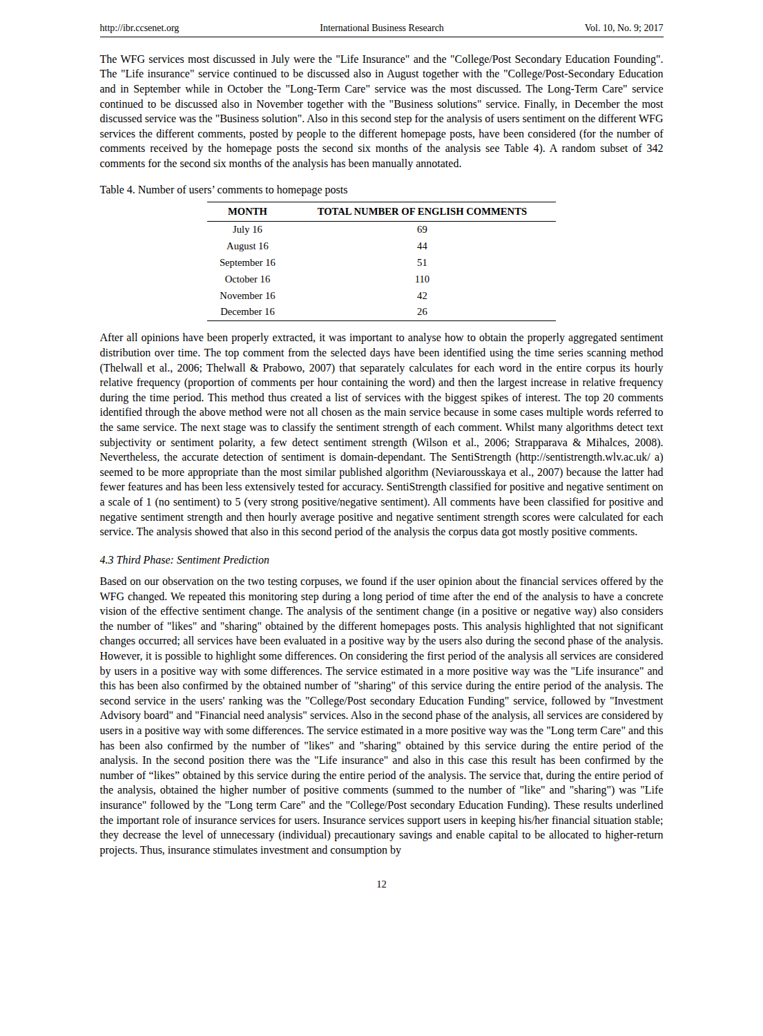http://ibr.ccsenet.org International Business Research Vol. 10, No. 9; 2017
The WFG services most discussed in July were the "Life Insurance" and the "College/Post Secondary Education Founding". The "Life insurance" service continued to be discussed also in August together with the "College/Post-Secondary Education and in September while in October the "Long-Term Care" service was the most discussed. The Long-Term Care" service continued to be discussed also in November together with the "Business solutions" service. Finally, in December the most discussed service was the "Business solution". Also in this second step for the analysis of users sentiment on the different WFG services the different comments, posted by people to the different homepage posts, have been considered (for the number of comments received by the homepage posts the second six months of the analysis see Table 4). A random subset of 342 comments for the second six months of the analysis has been manually annotated.
Table 4. Number of users’ comments to homepage posts
| MONTH | TOTAL NUMBER OF ENGLISH COMMENTS |
| --- | --- |
| July 16 | 69 |
| August 16 | 44 |
| September 16 | 51 |
| October 16 | 110 |
| November 16 | 42 |
| December 16 | 26 |
After all opinions have been properly extracted, it was important to analyse how to obtain the properly aggregated sentiment distribution over time. The top comment from the selected days have been identified using the time series scanning method (Thelwall et al., 2006; Thelwall & Prabowo, 2007) that separately calculates for each word in the entire corpus its hourly relative frequency (proportion of comments per hour containing the word) and then the largest increase in relative frequency during the time period. This method thus created a list of services with the biggest spikes of interest. The top 20 comments identified through the above method were not all chosen as the main service because in some cases multiple words referred to the same service. The next stage was to classify the sentiment strength of each comment. Whilst many algorithms detect text subjectivity or sentiment polarity, a few detect sentiment strength (Wilson et al., 2006; Strapparava & Mihalces, 2008). Nevertheless, the accurate detection of sentiment is domain-dependant. The SentiStrength (http://sentistrength.wlv.ac.uk/ a) seemed to be more appropriate than the most similar published algorithm (Neviarousskaya et al., 2007) because the latter had fewer features and has been less extensively tested for accuracy. SentiStrength classified for positive and negative sentiment on a scale of 1 (no sentiment) to 5 (very strong positive/negative sentiment). All comments have been classified for positive and negative sentiment strength and then hourly average positive and negative sentiment strength scores were calculated for each service. The analysis showed that also in this second period of the analysis the corpus data got mostly positive comments.
4.3 Third Phase: Sentiment Prediction
Based on our observation on the two testing corpuses, we found if the user opinion about the financial services offered by the WFG changed. We repeated this monitoring step during a long period of time after the end of the analysis to have a concrete vision of the effective sentiment change. The analysis of the sentiment change (in a positive or negative way) also considers the number of "likes" and "sharing" obtained by the different homepages posts. This analysis highlighted that not significant changes occurred; all services have been evaluated in a positive way by the users also during the second phase of the analysis. However, it is possible to highlight some differences. On considering the first period of the analysis all services are considered by users in a positive way with some differences. The service estimated in a more positive way was the "Life insurance" and this has been also confirmed by the obtained number of "sharing" of this service during the entire period of the analysis. The second service in the users' ranking was the "College/Post secondary Education Funding" service, followed by "Investment Advisory board" and "Financial need analysis" services. Also in the second phase of the analysis, all services are considered by users in a positive way with some differences. The service estimated in a more positive way was the "Long term Care" and this has been also confirmed by the number of "likes" and "sharing" obtained by this service during the entire period of the analysis. In the second position there was the "Life insurance" and also in this case this result has been confirmed by the number of “likes” obtained by this service during the entire period of the analysis. The service that, during the entire period of the analysis, obtained the higher number of positive comments (summed to the number of "like" and "sharing") was "Life insurance" followed by the "Long term Care" and the "College/Post secondary Education Funding). These results underlined the important role of insurance services for users. Insurance services support users in keeping his/her financial situation stable; they decrease the level of unnecessary (individual) precautionary savings and enable capital to be allocated to higher-return projects. Thus, insurance stimulates investment and consumption by
12